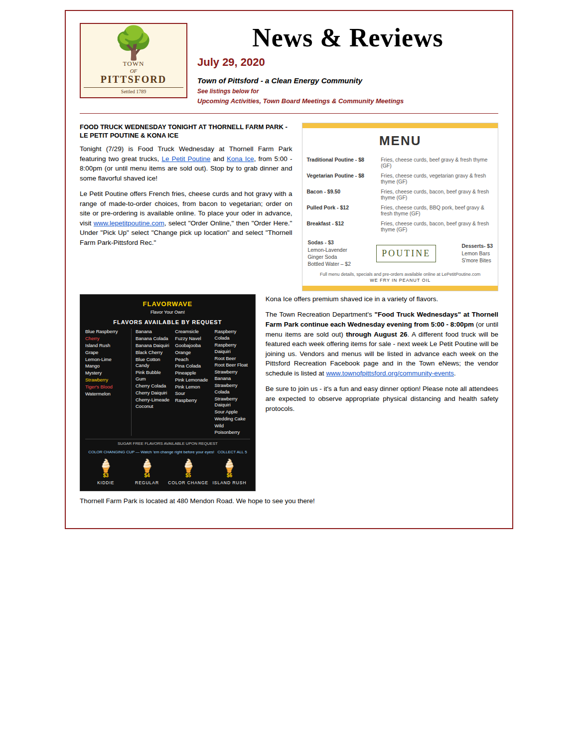🌳
TOWN
OF
PITTSFORD
Settled 1789
News & Reviews
July 29, 2020
Town of Pittsford - a Clean Energy Community
See listings below for
Upcoming Activities, Town Board Meetings & Community Meetings
Food Truck Wednesday Tonight at Thornell Farm Park - Le Petit Poutine & Kona Ice
Tonight (7/29) is Food Truck Wednesday at Thornell Farm Park featuring two great trucks, Le Petit Poutine and Kona Ice, from 5:00 - 8:00pm (or until menu items are sold out). Stop by to grab dinner and some flavorful shaved ice!
Le Petit Poutine offers French fries, cheese curds and hot gravy with a range of made-to-order choices, from bacon to vegetarian; order on site or pre-ordering is available online. To place your oder in advance, visit www.lepetitpoutine.com, select "Order Online," then "Order Here." Under "Pick Up" select "Change pick up location" and select "Thornell Farm Park-Pittsford Rec."
MENU
| Traditional Poutine - $8 | Fries, cheese curds, beef gravy & fresh thyme (GF) |
| Vegetarian Poutine - $8 | Fries, cheese curds, vegetarian gravy & fresh thyme (GF) |
| Bacon - $9.50 | Fries, cheese curds, bacon, beef gravy & fresh thyme (GF) |
| Pulled Pork - $12 | Fries, cheese curds, BBQ pork, beef gravy & fresh thyme (GF) |
| Breakfast - $12 | Fries, cheese curds, bacon, beef gravy & fresh thyme (GF) |
Sodas - $3
Lemon-Lavender
Ginger Soda
Bottled Water – $2
POUTINE
Desserts- $3
Lemon Bars
S'more Bites
Full menu details, specials and pre-orders available online at LePetitPoutine.com
WE FRY IN PEANUT OIL
FLAVORWAVE
Flavor Your Own!
FLAVORS AVAILABLE BY REQUEST
Blue Raspberry
Cherry
Island Rush
Grape
Lemon-Lime
Mango
Mystery
Strawberry
Tiger's Blood
Watermelon
Banana
Banana Colada
Banana Daiquiri
Black Cherry
Blue Cotton Candy
Pink Bubble Gum
Cherry Colada
Cherry Daiquiri
Cherry-Limeade
Coconut
Creamsicle
Fuzzy Navel
Goobajooba
Orange
Peach
Pina Colada
Pineapple
Pink Lemonade
Pink Lemon Sour
Raspberry
Raspberry Colada
Raspberry Daiquiri
Root Beer
Root Beer Float
Strawberry Banana
Strawberry Colada
Strawberry Daiquiri
Sour Apple
Wedding Cake
Wild Poisonberry
SUGAR FREE FLAVORS AVAILABLE UPON REQUEST
COLOR CHANGING CUP — Watch 'em change right before your eyes! COLLECT ALL 5
🍦
$3
KIDDIE
🍦
$4
REGULAR
🍦
$5
COLOR CHANGE
🍦
$6
ISLAND RUSH
Kona Ice offers premium shaved ice in a variety of flavors.
The Town Recreation Department's "Food Truck Wednesdays" at Thornell Farm Park continue each Wednesday evening from 5:00 - 8:00pm (or until menu items are sold out) through August 26. A different food truck will be featured each week offering items for sale - next week Le Petit Poutine will be joining us. Vendors and menus will be listed in advance each week on the Pittsford Recreation Facebook page and in the Town eNews; the vendor schedule is listed at www.townofpittsford.org/community-events.
Be sure to join us - it's a fun and easy dinner option! Please note all attendees are expected to observe appropriate physical distancing and health safety protocols.
Thornell Farm Park is located at 480 Mendon Road. We hope to see you there!